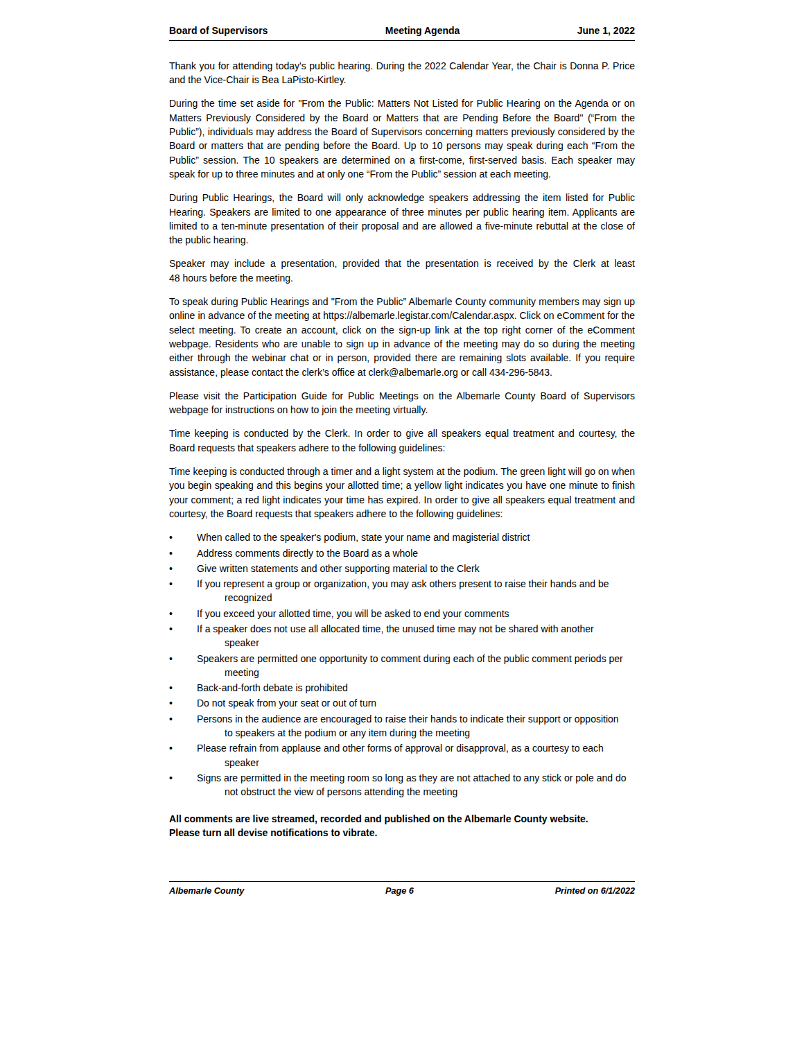Board of Supervisors
Meeting Agenda
June 1, 2022
Thank you for attending today's public hearing. During the 2022 Calendar Year, the Chair is Donna P. Price and the Vice-Chair is Bea LaPisto-Kirtley.
During the time set aside for "From the Public: Matters Not Listed for Public Hearing on the Agenda or on Matters Previously Considered by the Board or Matters that are Pending Before the Board" (“From the Public”), individuals may address the Board of Supervisors concerning matters previously considered by the Board or matters that are pending before the Board. Up to 10 persons may speak during each “From the Public” session. The 10 speakers are determined on a first-come, first-served basis. Each speaker may speak for up to three minutes and at only one “From the Public” session at each meeting.
During Public Hearings, the Board will only acknowledge speakers addressing the item listed for Public Hearing. Speakers are limited to one appearance of three minutes per public hearing item. Applicants are limited to a ten-minute presentation of their proposal and are allowed a five-minute rebuttal at the close of the public hearing.
Speaker may include a presentation, provided that the presentation is received by the Clerk at least 48 hours before the meeting.
To speak during Public Hearings and "From the Public” Albemarle County community members may sign up online in advance of the meeting at https://albemarle.legistar.com/Calendar.aspx. Click on eComment for the select meeting. To create an account, click on the sign-up link at the top right corner of the eComment webpage. Residents who are unable to sign up in advance of the meeting may do so during the meeting either through the webinar chat or in person, provided there are remaining slots available. If you require assistance, please contact the clerk’s office at clerk@albemarle.org or call 434-296-5843.
Please visit the Participation Guide for Public Meetings on the Albemarle County Board of Supervisors webpage for instructions on how to join the meeting virtually.
Time keeping is conducted by the Clerk. In order to give all speakers equal treatment and courtesy, the Board requests that speakers adhere to the following guidelines:
Time keeping is conducted through a timer and a light system at the podium. The green light will go on when you begin speaking and this begins your allotted time; a yellow light indicates you have one minute to finish your comment; a red light indicates your time has expired. In order to give all speakers equal treatment and courtesy, the Board requests that speakers adhere to the following guidelines:
When called to the speaker's podium, state your name and magisterial district
Address comments directly to the Board as a whole
Give written statements and other supporting material to the Clerk
If you represent a group or organization, you may ask others present to raise their hands and berecognized
If you exceed your allotted time, you will be asked to end your comments
If a speaker does not use all allocated time, the unused time may not be shared with anotherspeaker
Speakers are permitted one opportunity to comment during each of the public comment periods permeeting
Back-and-forth debate is prohibited
Do not speak from your seat or out of turn
Persons in the audience are encouraged to raise their hands to indicate their support or oppositionto speakers at the podium or any item during the meeting
Please refrain from applause and other forms of approval or disapproval, as a courtesy to eachspeaker
Signs are permitted in the meeting room so long as they are not attached to any stick or pole and donot obstruct the view of persons attending the meeting
All comments are live streamed, recorded and published on the Albemarle County website.
Please turn all devise notifications to vibrate.
Albemarle County
Page 6
Printed on 6/1/2022